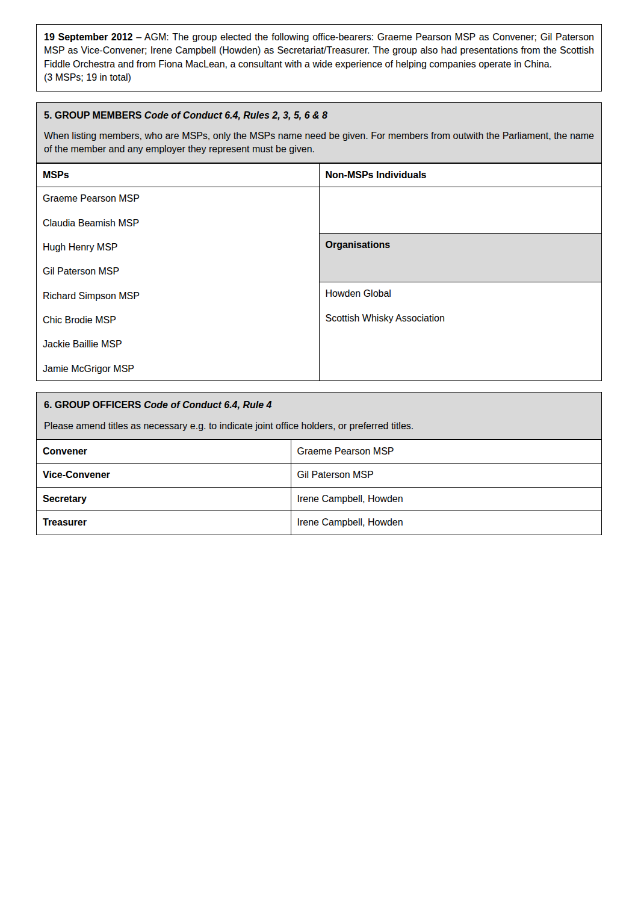19 September 2012 – AGM: The group elected the following office-bearers: Graeme Pearson MSP as Convener; Gil Paterson MSP as Vice-Convener; Irene Campbell (Howden) as Secretariat/Treasurer. The group also had presentations from the Scottish Fiddle Orchestra and from Fiona MacLean, a consultant with a wide experience of helping companies operate in China.
(3 MSPs; 19 in total)
5. GROUP MEMBERS Code of Conduct 6.4, Rules 2, 3, 5, 6 & 8
When listing members, who are MSPs, only the MSPs name need be given. For members from outwith the Parliament, the name of the member and any employer they represent must be given.
| MSPs | Non-MSPs Individuals |
| --- | --- |
| Graeme Pearson MSP Claudia Beamish MSP Hugh Henry MSP Gil Paterson MSP Richard Simpson MSP Chic Brodie MSP Jackie Baillie MSP Jamie McGrigor MSP | |
| Organisations |
| Howden Global Scottish Whisky Association |
6. GROUP OFFICERS Code of Conduct 6.4, Rule 4
Please amend titles as necessary e.g. to indicate joint office holders, or preferred titles.
| Convener | Graeme Pearson MSP |
| Vice-Convener | Gil Paterson MSP |
| Secretary | Irene Campbell, Howden |
| Treasurer | Irene Campbell, Howden |